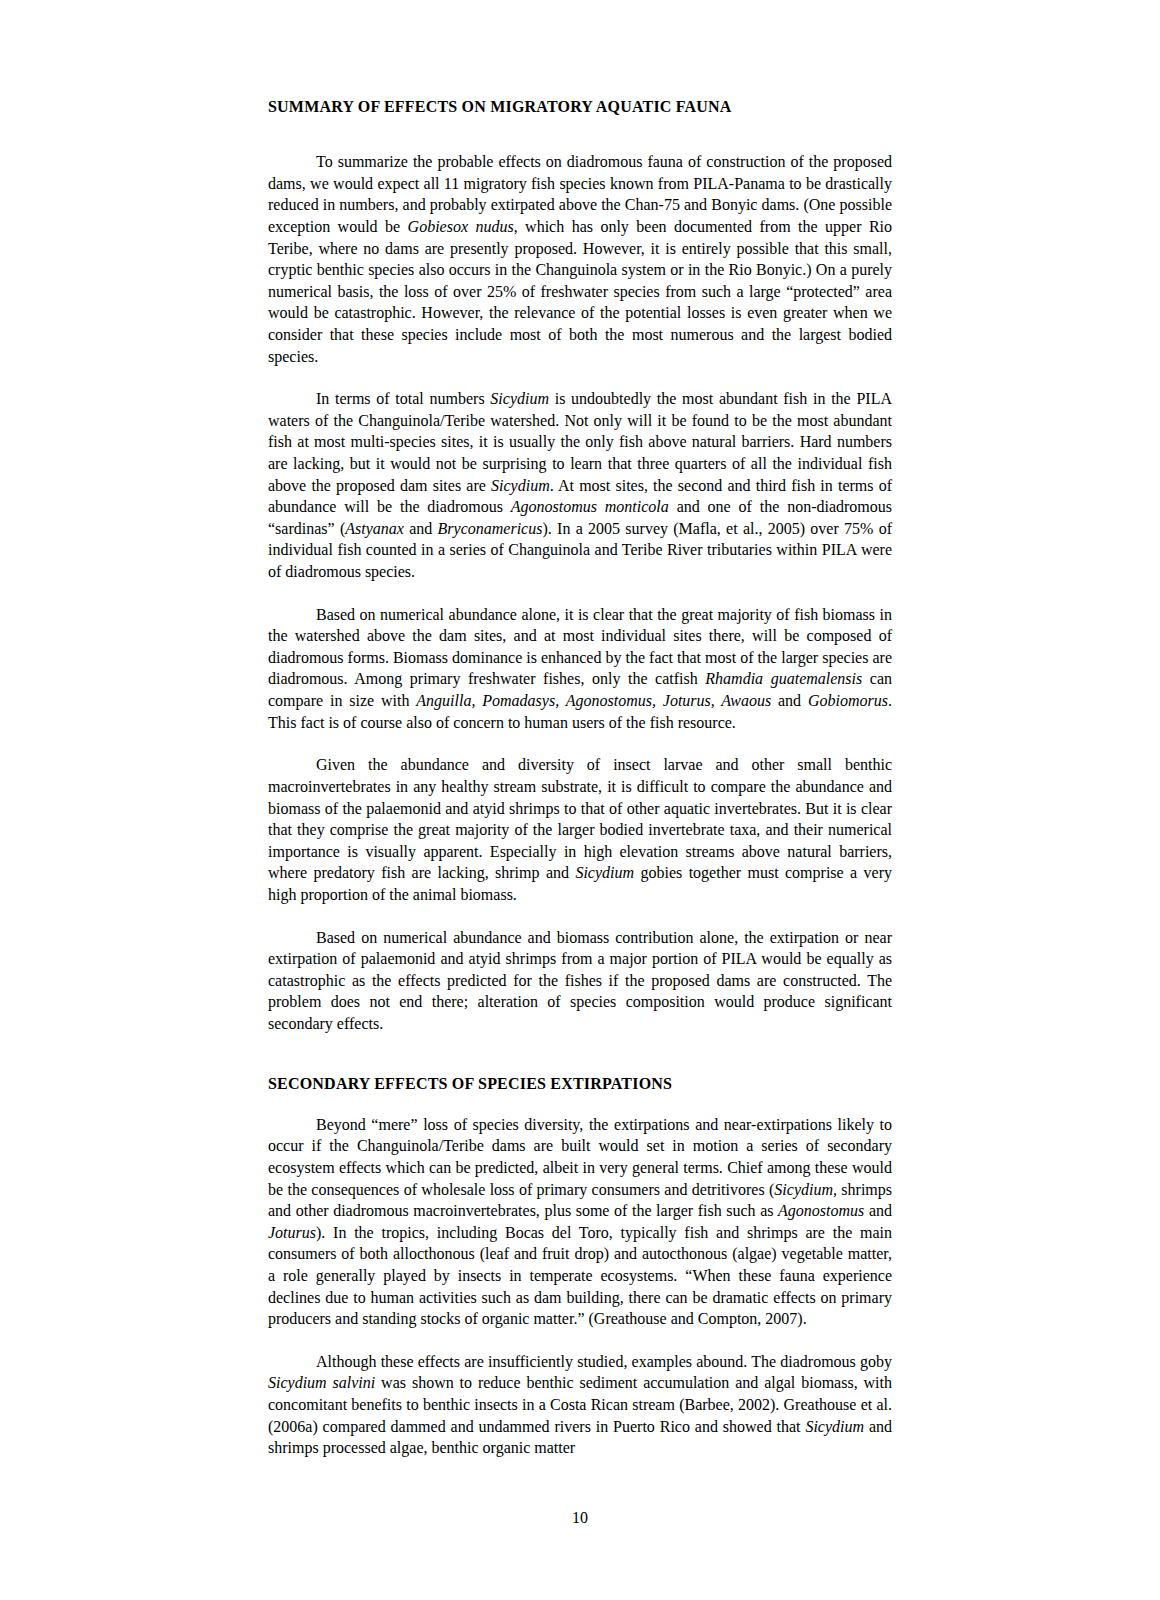SUMMARY OF EFFECTS ON MIGRATORY AQUATIC FAUNA
To summarize the probable effects on diadromous fauna of construction of the proposed dams, we would expect all 11 migratory fish species known from PILA-Panama to be drastically reduced in numbers, and probably extirpated above the Chan-75 and Bonyic dams. (One possible exception would be Gobiesox nudus, which has only been documented from the upper Rio Teribe, where no dams are presently proposed. However, it is entirely possible that this small, cryptic benthic species also occurs in the Changuinola system or in the Rio Bonyic.) On a purely numerical basis, the loss of over 25% of freshwater species from such a large “protected” area would be catastrophic. However, the relevance of the potential losses is even greater when we consider that these species include most of both the most numerous and the largest bodied species.
In terms of total numbers Sicydium is undoubtedly the most abundant fish in the PILA waters of the Changuinola/Teribe watershed. Not only will it be found to be the most abundant fish at most multi-species sites, it is usually the only fish above natural barriers. Hard numbers are lacking, but it would not be surprising to learn that three quarters of all the individual fish above the proposed dam sites are Sicydium. At most sites, the second and third fish in terms of abundance will be the diadromous Agonostomus monticola and one of the non-diadromous “sardinas” (Astyanax and Bryconamericus). In a 2005 survey (Mafla, et al., 2005) over 75% of individual fish counted in a series of Changuinola and Teribe River tributaries within PILA were of diadromous species.
Based on numerical abundance alone, it is clear that the great majority of fish biomass in the watershed above the dam sites, and at most individual sites there, will be composed of diadromous forms. Biomass dominance is enhanced by the fact that most of the larger species are diadromous. Among primary freshwater fishes, only the catfish Rhamdia guatemalensis can compare in size with Anguilla, Pomadasys, Agonostomus, Joturus, Awaous and Gobiomorus. This fact is of course also of concern to human users of the fish resource.
Given the abundance and diversity of insect larvae and other small benthic macroinvertebrates in any healthy stream substrate, it is difficult to compare the abundance and biomass of the palaemonid and atyid shrimps to that of other aquatic invertebrates. But it is clear that they comprise the great majority of the larger bodied invertebrate taxa, and their numerical importance is visually apparent. Especially in high elevation streams above natural barriers, where predatory fish are lacking, shrimp and Sicydium gobies together must comprise a very high proportion of the animal biomass.
Based on numerical abundance and biomass contribution alone, the extirpation or near extirpation of palaemonid and atyid shrimps from a major portion of PILA would be equally as catastrophic as the effects predicted for the fishes if the proposed dams are constructed. The problem does not end there; alteration of species composition would produce significant secondary effects.
SECONDARY EFFECTS OF SPECIES EXTIRPATIONS
Beyond “mere” loss of species diversity, the extirpations and near-extirpations likely to occur if the Changuinola/Teribe dams are built would set in motion a series of secondary ecosystem effects which can be predicted, albeit in very general terms. Chief among these would be the consequences of wholesale loss of primary consumers and detritivores (Sicydium, shrimps and other diadromous macroinvertebrates, plus some of the larger fish such as Agonostomus and Joturus). In the tropics, including Bocas del Toro, typically fish and shrimps are the main consumers of both allocthonous (leaf and fruit drop) and autocthonous (algae) vegetable matter, a role generally played by insects in temperate ecosystems. “When these fauna experience declines due to human activities such as dam building, there can be dramatic effects on primary producers and standing stocks of organic matter.” (Greathouse and Compton, 2007).
Although these effects are insufficiently studied, examples abound. The diadromous goby Sicydium salvini was shown to reduce benthic sediment accumulation and algal biomass, with concomitant benefits to benthic insects in a Costa Rican stream (Barbee, 2002). Greathouse et al. (2006a) compared dammed and undammed rivers in Puerto Rico and showed that Sicydium and shrimps processed algae, benthic organic matter
10